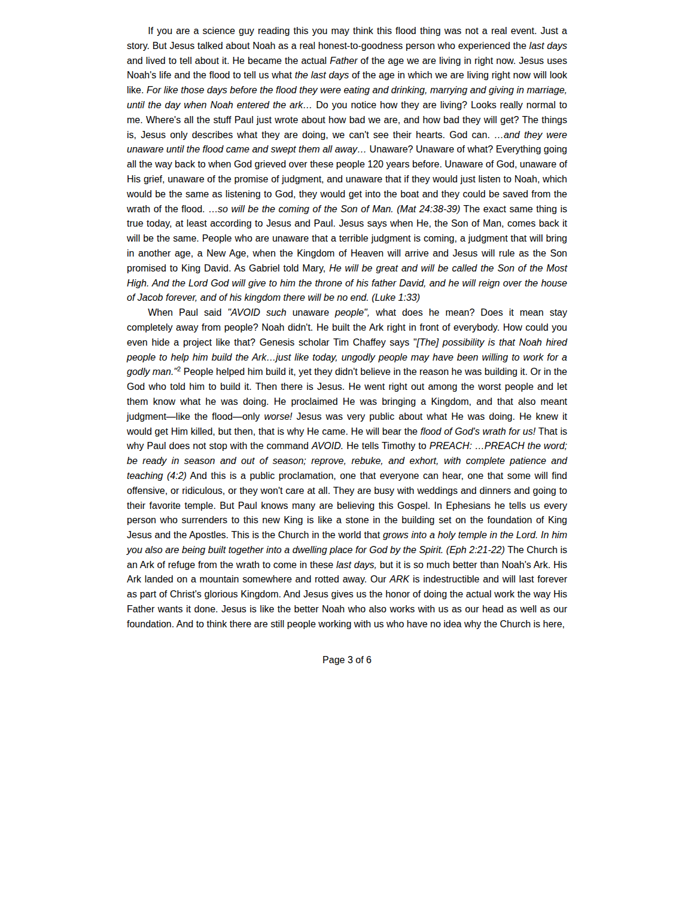If you are a science guy reading this you may think this flood thing was not a real event. Just a story. But Jesus talked about Noah as a real honest-to-goodness person who experienced the last days and lived to tell about it. He became the actual Father of the age we are living in right now. Jesus uses Noah's life and the flood to tell us what the last days of the age in which we are living right now will look like. For like those days before the flood they were eating and drinking, marrying and giving in marriage, until the day when Noah entered the ark… Do you notice how they are living? Looks really normal to me. Where's all the stuff Paul just wrote about how bad we are, and how bad they will get? The things is, Jesus only describes what they are doing, we can't see their hearts. God can. …and they were unaware until the flood came and swept them all away… Unaware? Unaware of what? Everything going all the way back to when God grieved over these people 120 years before. Unaware of God, unaware of His grief, unaware of the promise of judgment, and unaware that if they would just listen to Noah, which would be the same as listening to God, they would get into the boat and they could be saved from the wrath of the flood. …so will be the coming of the Son of Man. (Mat 24:38-39) The exact same thing is true today, at least according to Jesus and Paul. Jesus says when He, the Son of Man, comes back it will be the same. People who are unaware that a terrible judgment is coming, a judgment that will bring in another age, a New Age, when the Kingdom of Heaven will arrive and Jesus will rule as the Son promised to King David. As Gabriel told Mary, He will be great and will be called the Son of the Most High. And the Lord God will give to him the throne of his father David, and he will reign over the house of Jacob forever, and of his kingdom there will be no end. (Luke 1:33)
When Paul said "AVOID such unaware people", what does he mean? Does it mean stay completely away from people? Noah didn't. He built the Ark right in front of everybody. How could you even hide a project like that? Genesis scholar Tim Chaffey says "[The] possibility is that Noah hired people to help him build the Ark…just like today, ungodly people may have been willing to work for a godly man."2 People helped him build it, yet they didn't believe in the reason he was building it. Or in the God who told him to build it. Then there is Jesus. He went right out among the worst people and let them know what he was doing. He proclaimed He was bringing a Kingdom, and that also meant judgment—like the flood—only worse! Jesus was very public about what He was doing. He knew it would get Him killed, but then, that is why He came. He will bear the flood of God's wrath for us! That is why Paul does not stop with the command AVOID. He tells Timothy to PREACH: …PREACH the word; be ready in season and out of season; reprove, rebuke, and exhort, with complete patience and teaching (4:2) And this is a public proclamation, one that everyone can hear, one that some will find offensive, or ridiculous, or they won't care at all. They are busy with weddings and dinners and going to their favorite temple. But Paul knows many are believing this Gospel. In Ephesians he tells us every person who surrenders to this new King is like a stone in the building set on the foundation of King Jesus and the Apostles. This is the Church in the world that grows into a holy temple in the Lord. In him you also are being built together into a dwelling place for God by the Spirit. (Eph 2:21-22) The Church is an Ark of refuge from the wrath to come in these last days, but it is so much better than Noah's Ark. His Ark landed on a mountain somewhere and rotted away. Our ARK is indestructible and will last forever as part of Christ's glorious Kingdom. And Jesus gives us the honor of doing the actual work the way His Father wants it done. Jesus is like the better Noah who also works with us as our head as well as our foundation. And to think there are still people working with us who have no idea why the Church is here,
Page 3 of 6